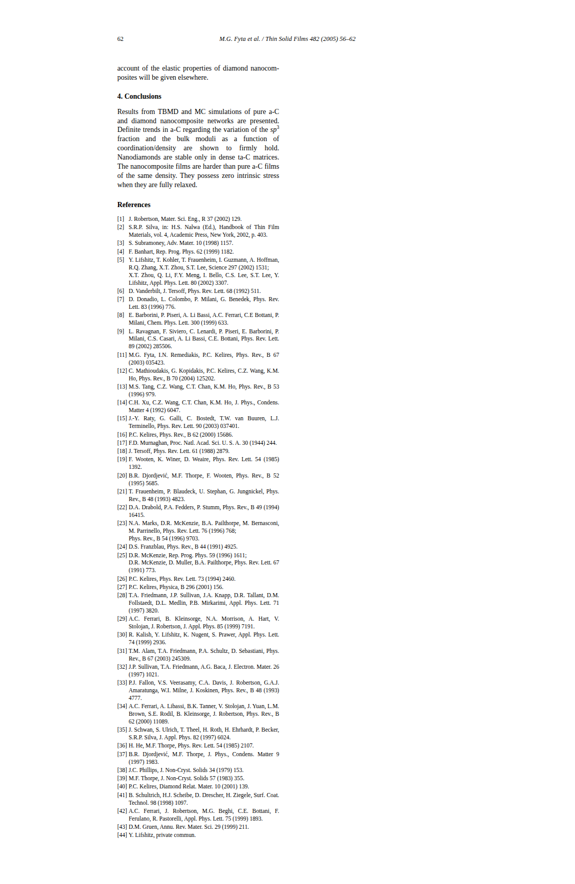62
M.G. Fyta et al. / Thin Solid Films 482 (2005) 56–62
account of the elastic properties of diamond nanocomposites will be given elsewhere.
4. Conclusions
Results from TBMD and MC simulations of pure a-C and diamond nanocomposite networks are presented. Definite trends in a-C regarding the variation of the sp3 fraction and the bulk moduli as a function of coordination/density are shown to firmly hold. Nanodiamonds are stable only in dense ta-C matrices. The nanocomposite films are harder than pure a-C films of the same density. They possess zero intrinsic stress when they are fully relaxed.
References
[1] J. Robertson, Mater. Sci. Eng., R 37 (2002) 129.
[2] S.R.P. Silva, in: H.S. Nalwa (Ed.), Handbook of Thin Film Materials, vol. 4, Academic Press, New York, 2002, p. 403.
[3] S. Subramoney, Adv. Mater. 10 (1998) 1157.
[4] F. Banhart, Rep. Prog. Phys. 62 (1999) 1182.
[5] Y. Lifshitz, T. Kohler, T. Frauenheim, I. Guzmann, A. Hoffman, R.Q. Zhang, X.T. Zhou, S.T. Lee, Science 297 (2002) 1531; X.T. Zhou, Q. Li, F.Y. Meng, I. Bello, C.S. Lee, S.T. Lee, Y. Lifshitz, Appl. Phys. Lett. 80 (2002) 3307.
[6] D. Vanderbilt, J. Tersoff, Phys. Rev. Lett. 68 (1992) 511.
[7] D. Donadio, L. Colombo, P. Milani, G. Benedek, Phys. Rev. Lett. 83 (1996) 776.
[8] E. Barborini, P. Piseri, A. Li Bassi, A.C. Ferrari, C.E Bottani, P. Milani, Chem. Phys. Lett. 300 (1999) 633.
[9] L. Ravagnan, F. Siviero, C. Lenardi, P. Piseri, E. Barborini, P. Milani, C.S. Casari, A. Li Bassi, C.E. Bottani, Phys. Rev. Lett. 89 (2002) 285506.
[11] M.G. Fyta, I.N. Remediakis, P.C. Kelires, Phys. Rev., B 67 (2003) 035423.
[12] C. Mathioudakis, G. Kopidakis, P.C. Kelires, C.Z. Wang, K.M. Ho, Phys. Rev., B 70 (2004) 125202.
[13] M.S. Tang, C.Z. Wang, C.T. Chan, K.M. Ho, Phys. Rev., B 53 (1996) 979.
[14] C.H. Xu, C.Z. Wang, C.T. Chan, K.M. Ho, J. Phys., Condens. Matter 4 (1992) 6047.
[15] J.-Y. Raty, G. Galli, C. Bostedt, T.W. van Buuren, L.J. Terminello, Phys. Rev. Lett. 90 (2003) 037401.
[16] P.C. Kelires, Phys. Rev., B 62 (2000) 15686.
[17] F.D. Murnaghan, Proc. Natl. Acad. Sci. U. S. A. 30 (1944) 244.
[18] J. Tersoff, Phys. Rev. Lett. 61 (1988) 2879.
[19] F. Wooten, K. Winer, D. Weaire, Phys. Rev. Lett. 54 (1985) 1392.
[20] B.R. Djordjević, M.F. Thorpe, F. Wooten, Phys. Rev., B 52 (1995) 5685.
[21] T. Frauenheim, P. Blaudeck, U. Stephan, G. Jungnickel, Phys. Rev., B 48 (1993) 4823.
[22] D.A. Drabold, P.A. Fedders, P. Stumm, Phys. Rev., B 49 (1994) 16415.
[23] N.A. Marks, D.R. McKenzie, B.A. Pailthorpe, M. Bernasconi, M. Parrinello, Phys. Rev. Lett. 76 (1996) 768; Phys. Rev., B 54 (1996) 9703.
[24] D.S. Franzblau, Phys. Rev., B 44 (1991) 4925.
[25] D.R. McKenzie, Rep. Prog. Phys. 59 (1996) 1611; D.R. McKenzie, D. Muller, B.A. Pailthorpe, Phys. Rev. Lett. 67 (1991) 773.
[26] P.C. Kelires, Phys. Rev. Lett. 73 (1994) 2460.
[27] P.C. Kelires, Physica, B 296 (2001) 156.
[28] T.A. Friedmann, J.P. Sullivan, J.A. Knapp, D.R. Tallant, D.M. Follstaedt, D.L. Medlin, P.B. Mirkarimi, Appl. Phys. Lett. 71 (1997) 3820.
[29] A.C. Ferrari, B. Kleinsorge, N.A. Morrison, A. Hart, V. Stolojan, J. Robertson, J. Appl. Phys. 85 (1999) 7191.
[30] R. Kalish, Y. Lifshitz, K. Nugent, S. Prawer, Appl. Phys. Lett. 74 (1999) 2936.
[31] T.M. Alam, T.A. Friedmann, P.A. Schultz, D. Sebastiani, Phys. Rev., B 67 (2003) 245309.
[32] J.P. Sullivan, T.A. Friedmann, A.G. Baca, J. Electron. Mater. 26 (1997) 1021.
[33] P.J. Fallon, V.S. Veerasamy, C.A. Davis, J. Robertson, G.A.J. Amaratunga, W.I. Milne, J. Koskinen, Phys. Rev., B 48 (1993) 4777.
[34] A.C. Ferrari, A. Libassi, B.K. Tanner, V. Stolojan, J. Yuan, L.M. Brown, S.E. Rodil, B. Kleinsorge, J. Robertson, Phys. Rev., B 62 (2000) 11089.
[35] J. Schwan, S. Ulrich, T. Theel, H. Roth, H. Ehrhardt, P. Becker, S.R.P. Silva, J. Appl. Phys. 82 (1997) 6024.
[36] H. He, M.F. Thorpe, Phys. Rev. Lett. 54 (1985) 2107.
[37] B.R. Djordjević, M.F. Thorpe, J. Phys., Condens. Matter 9 (1997) 1983.
[38] J.C. Phillips, J. Non-Cryst. Solids 34 (1979) 153.
[39] M.F. Thorpe, J. Non-Cryst. Solids 57 (1983) 355.
[40] P.C. Kelires, Diamond Relat. Mater. 10 (2001) 139.
[41] B. Schultrich, H.J. Scheibe, D. Drescher, H. Ziegele, Surf. Coat. Technol. 98 (1998) 1097.
[42] A.C. Ferrari, J. Robertson, M.G. Beghi, C.E. Bottani, F. Ferulano, R. Pastorelli, Appl. Phys. Lett. 75 (1999) 1893.
[43] D.M. Gruen, Annu. Rev. Mater. Sci. 29 (1999) 211.
[44] Y. Lifshitz, private commun.